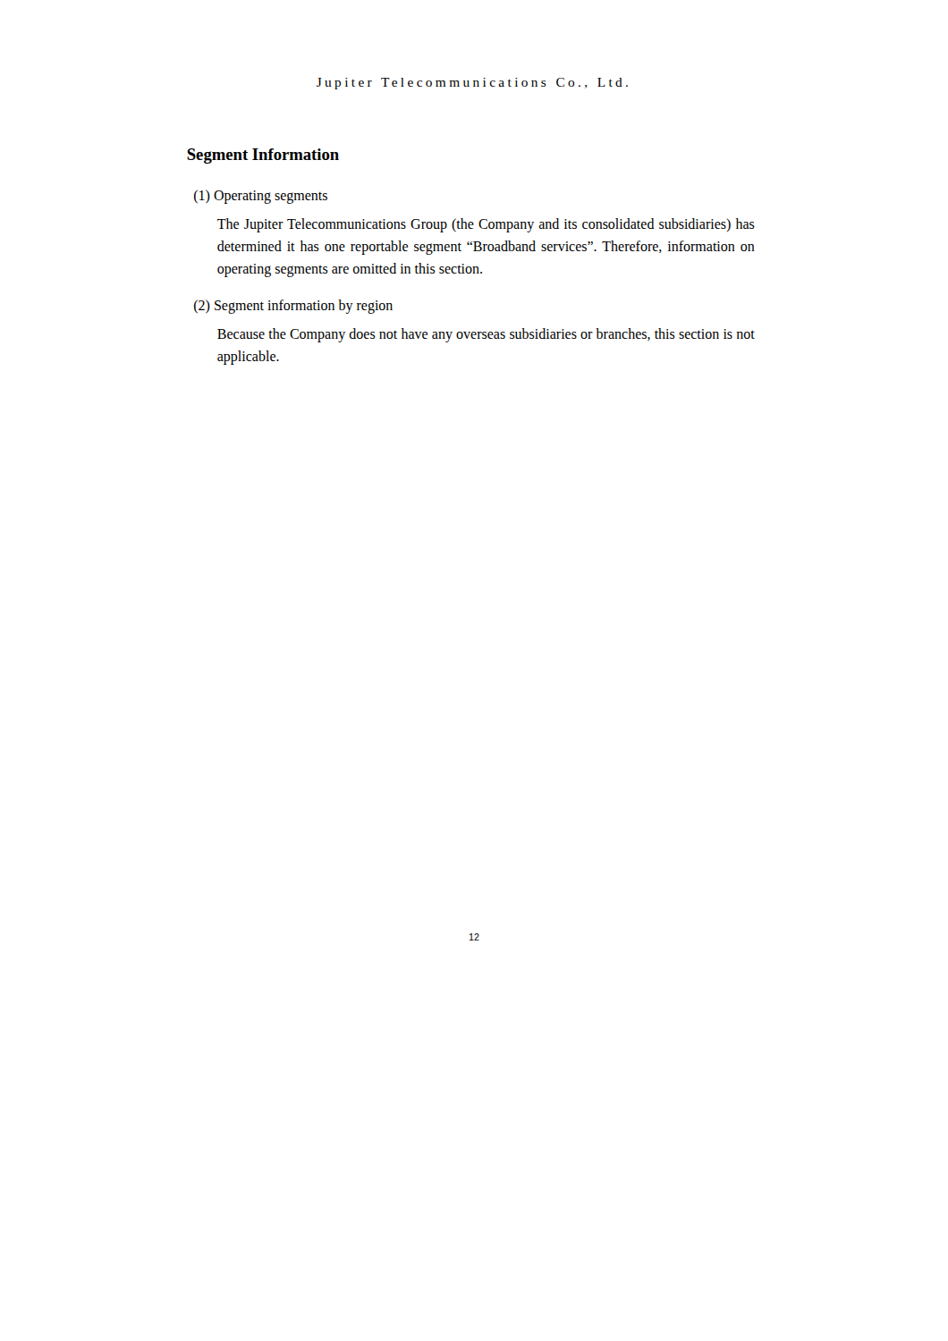Jupiter Telecommunications Co., Ltd.
Segment Information
(1) Operating segments
The Jupiter Telecommunications Group (the Company and its consolidated subsidiaries) has determined it has one reportable segment “Broadband services”. Therefore, information on operating segments are omitted in this section.
(2) Segment information by region
Because the Company does not have any overseas subsidiaries or branches, this section is not applicable.
12